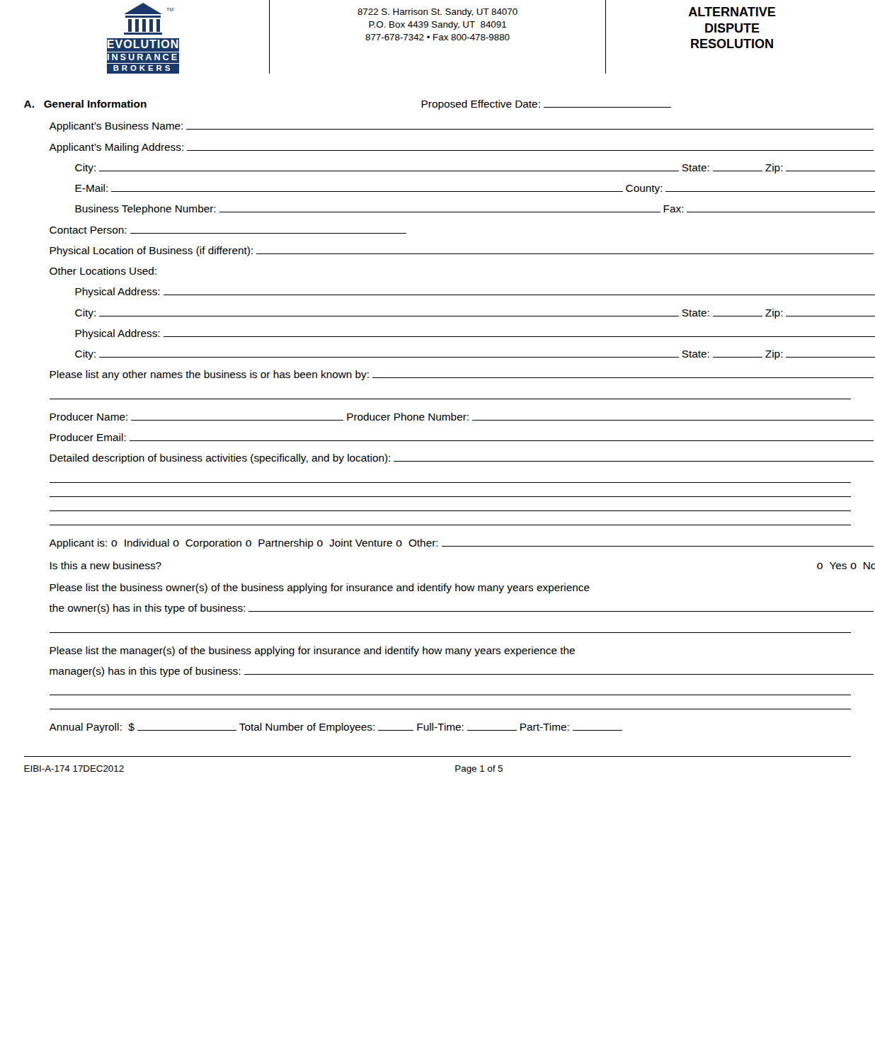TM
EVOLUTION
INSURANCE
BROKERS
8722 S. Harrison St. Sandy, UT 84070
P.O. Box 4439 Sandy, UT 84091
877-678-7342 • Fax 800-478-9880
ALTERNATIVE
DISPUTE
RESOLUTION
A. General Information
Proposed Effective Date:
Applicant’s Business Name:
Applicant’s Mailing Address:
City: State: Zip:
E-Mail: County:
Business Telephone Number: Fax:
Contact Person:
Physical Location of Business (if different):
Other Locations Used:
Physical Address:
City: State: Zip:
Physical Address:
City: State: Zip:
Please list any other names the business is or has been known by:
Producer Name: Producer Phone Number:
Producer Email:
Detailed description of business activities (specifically, and by location):
Applicant is: o Individual o Corporation o Partnership o Joint Venture o Other:
Is this a new business? o Yes o No
Please list the business owner(s) of the business applying for insurance and identify how many years experience
the owner(s) has in this type of business:
Please list the manager(s) of the business applying for insurance and identify how many years experience the
manager(s) has in this type of business:
Annual Payroll: $ Total Number of Employees: Full-Time: Part-Time:
EIBI-A-174 17DEC2012
Page 1 of 5